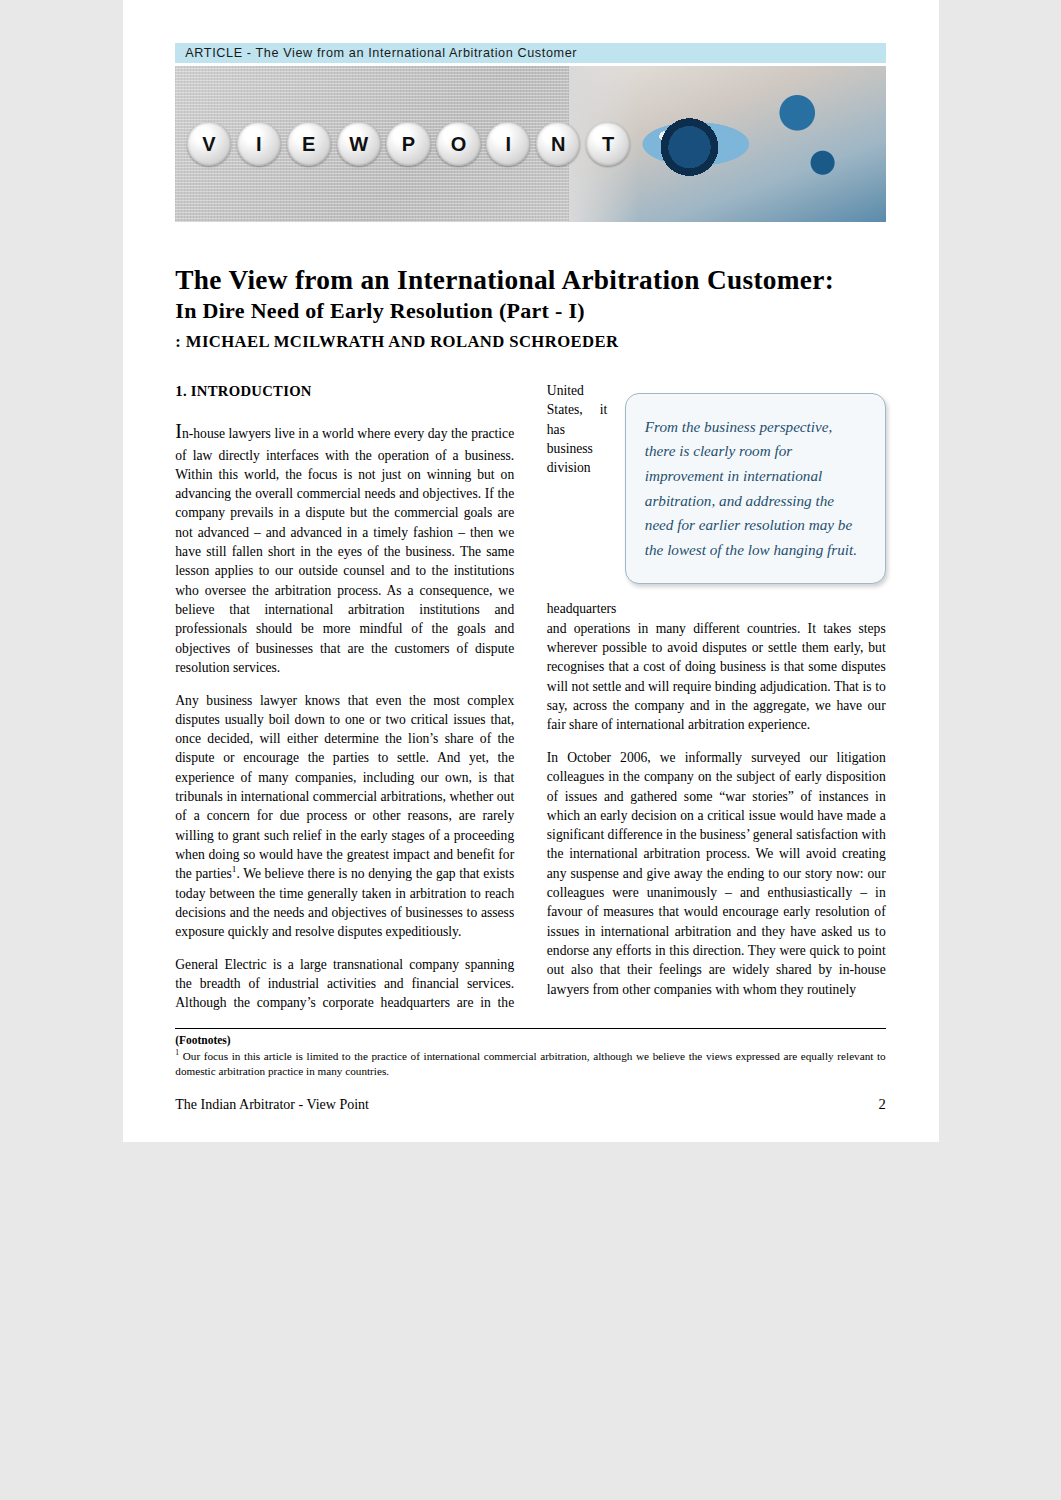ARTICLE - The View from an International Arbitration Customer
VIEWPOINT
The View from an International Arbitration Customer: In Dire Need of Early Resolution (Part - I)
: MICHAEL MCILWRATH AND ROLAND SCHROEDER
1. INTRODUCTION
In-house lawyers live in a world where every day the practice of law directly interfaces with the operation of a business. Within this world, the focus is not just on winning but on advancing the overall commercial needs and objectives. If the company prevails in a dispute but the commercial goals are not advanced – and advanced in a timely fashion – then we have still fallen short in the eyes of the business. The same lesson applies to our outside counsel and to the institutions who oversee the arbitration process. As a consequence, we believe that international arbitration institutions and professionals should be more mindful of the goals and objectives of businesses that are the customers of dispute resolution services.
Any business lawyer knows that even the most complex disputes usually boil down to one or two critical issues that, once decided, will either determine the lion’s share of the dispute or encourage the parties to settle. And yet, the experience of many companies, including our own, is that tribunals in international commercial arbitrations, whether out of a concern for due process or other reasons, are rarely willing to grant such relief in the early stages of a proceeding when doing so would have the greatest impact and benefit for the parties1. We believe there is no denying the gap that exists today between the time generally taken in arbitration to reach decisions and the needs and objectives of businesses to assess exposure quickly and resolve disputes expeditiously.
From the business perspective, there is clearly room for improvement in international arbitration, and addressing the need for earlier resolution may be the lowest of the low hanging fruit.
General Electric is a large transnational company spanning the breadth of industrial activities and financial services. Although the company’s corporate headquarters are in the United States, it has business division headquarters and operations in many different countries. It takes steps wherever possible to avoid disputes or settle them early, but recognises that a cost of doing business is that some disputes will not settle and will require binding adjudication. That is to say, across the company and in the aggregate, we have our fair share of international arbitration experience.
In October 2006, we informally surveyed our litigation colleagues in the company on the subject of early disposition of issues and gathered some “war stories” of instances in which an early decision on a critical issue would have made a significant difference in the business’ general satisfaction with the international arbitration process. We will avoid creating any suspense and give away the ending to our story now: our colleagues were unanimously – and enthusiastically – in favour of measures that would encourage early resolution of issues in international arbitration and they have asked us to endorse any efforts in this direction. They were quick to point out also that their feelings are widely shared by in-house lawyers from other companies with whom they routinely
(Footnotes)
1 Our focus in this article is limited to the practice of international commercial arbitration, although we believe the views expressed are equally relevant to domestic arbitration practice in many countries.
The Indian Arbitrator - View Point
2